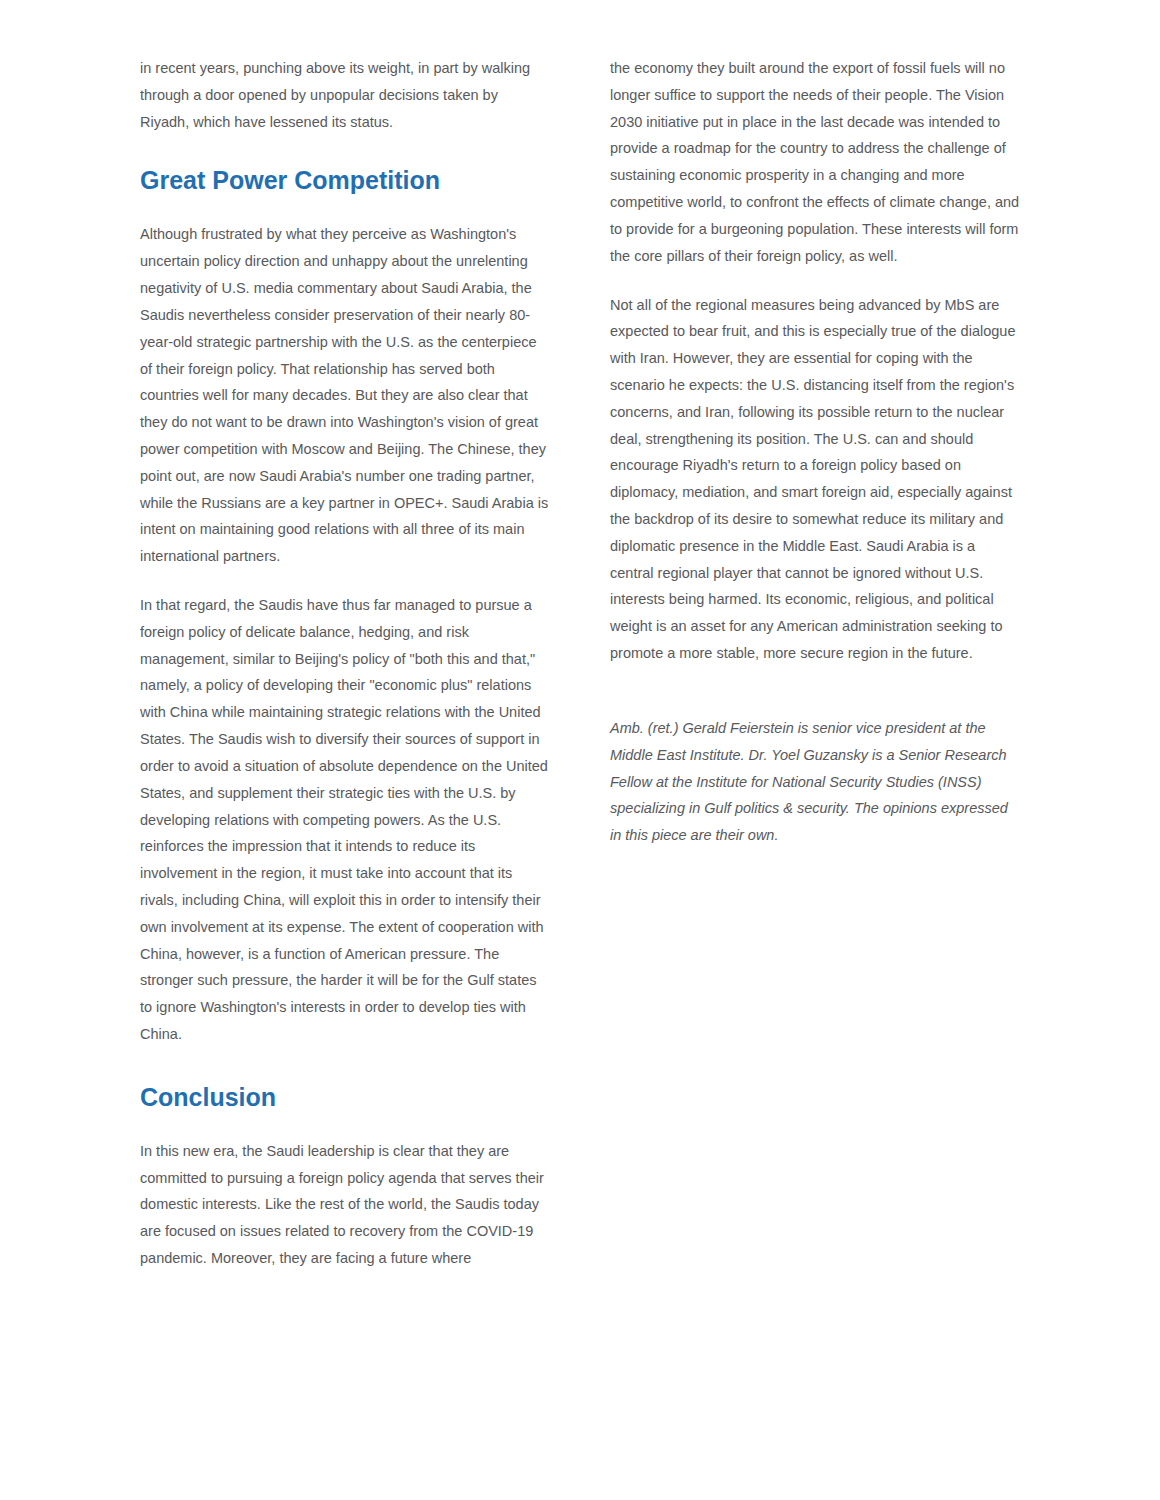in recent years, punching above its weight, in part by walking through a door opened by unpopular decisions taken by Riyadh, which have lessened its status.
Great Power Competition
Although frustrated by what they perceive as Washington's uncertain policy direction and unhappy about the unrelenting negativity of U.S. media commentary about Saudi Arabia, the Saudis nevertheless consider preservation of their nearly 80-year-old strategic partnership with the U.S. as the centerpiece of their foreign policy. That relationship has served both countries well for many decades. But they are also clear that they do not want to be drawn into Washington's vision of great power competition with Moscow and Beijing. The Chinese, they point out, are now Saudi Arabia's number one trading partner, while the Russians are a key partner in OPEC+. Saudi Arabia is intent on maintaining good relations with all three of its main international partners.
In that regard, the Saudis have thus far managed to pursue a foreign policy of delicate balance, hedging, and risk management, similar to Beijing's policy of "both this and that," namely, a policy of developing their "economic plus" relations with China while maintaining strategic relations with the United States. The Saudis wish to diversify their sources of support in order to avoid a situation of absolute dependence on the United States, and supplement their strategic ties with the U.S. by developing relations with competing powers. As the U.S. reinforces the impression that it intends to reduce its involvement in the region, it must take into account that its rivals, including China, will exploit this in order to intensify their own involvement at its expense. The extent of cooperation with China, however, is a function of American pressure. The stronger such pressure, the harder it will be for the Gulf states to ignore Washington's interests in order to develop ties with China.
Conclusion
In this new era, the Saudi leadership is clear that they are committed to pursuing a foreign policy agenda that serves their domestic interests. Like the rest of the world, the Saudis today are focused on issues related to recovery from the COVID-19 pandemic. Moreover, they are facing a future where
the economy they built around the export of fossil fuels will no longer suffice to support the needs of their people. The Vision 2030 initiative put in place in the last decade was intended to provide a roadmap for the country to address the challenge of sustaining economic prosperity in a changing and more competitive world, to confront the effects of climate change, and to provide for a burgeoning population. These interests will form the core pillars of their foreign policy, as well.
Not all of the regional measures being advanced by MbS are expected to bear fruit, and this is especially true of the dialogue with Iran. However, they are essential for coping with the scenario he expects: the U.S. distancing itself from the region's concerns, and Iran, following its possible return to the nuclear deal, strengthening its position. The U.S. can and should encourage Riyadh's return to a foreign policy based on diplomacy, mediation, and smart foreign aid, especially against the backdrop of its desire to somewhat reduce its military and diplomatic presence in the Middle East. Saudi Arabia is a central regional player that cannot be ignored without U.S. interests being harmed. Its economic, religious, and political weight is an asset for any American administration seeking to promote a more stable, more secure region in the future.
Amb. (ret.) Gerald Feierstein is senior vice president at the Middle East Institute. Dr. Yoel Guzansky is a Senior Research Fellow at the Institute for National Security Studies (INSS) specializing in Gulf politics & security. The opinions expressed in this piece are their own.